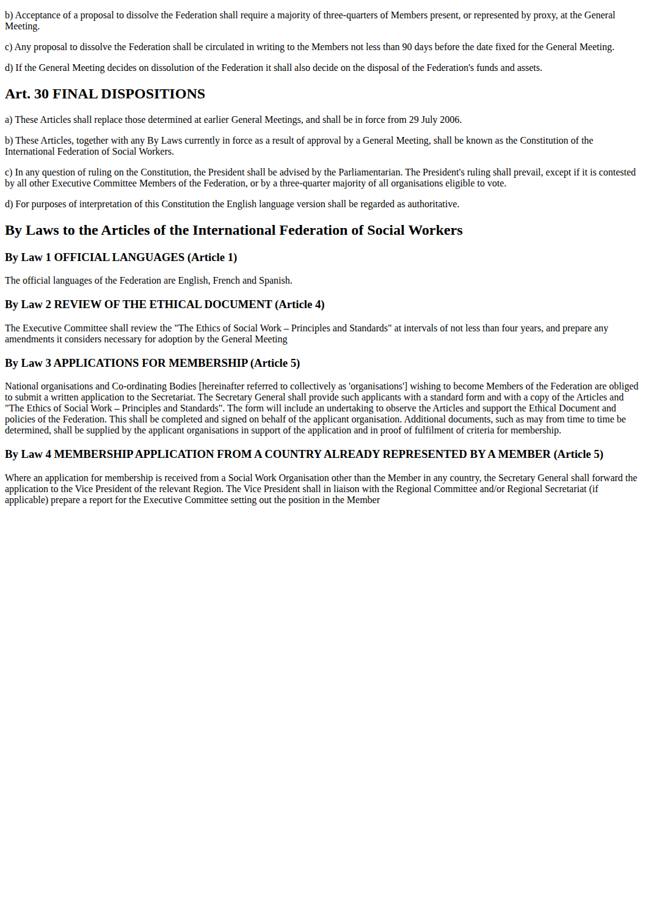b) Acceptance of a proposal to dissolve the Federation shall require a majority of three-quarters of Members present, or represented by proxy, at the General Meeting.
c) Any proposal to dissolve the Federation shall be circulated in writing to the Members not less than 90 days before the date fixed for the General Meeting.
d) If the General Meeting decides on dissolution of the Federation it shall also decide on the disposal of the Federation's funds and assets.
Art. 30 FINAL DISPOSITIONS
a) These Articles shall replace those determined at earlier General Meetings, and shall be in force from 29 July 2006.
b) These Articles, together with any By Laws currently in force as a result of approval by a General Meeting, shall be known as the Constitution of the International Federation of Social Workers.
c) In any question of ruling on the Constitution, the President shall be advised by the Parliamentarian. The President's ruling shall prevail, except if it is contested by all other Executive Committee Members of the Federation, or by a three-quarter majority of all organisations eligible to vote.
d) For purposes of interpretation of this Constitution the English language version shall be regarded as authoritative.
By Laws to the Articles of the International Federation of Social Workers
By Law 1 OFFICIAL LANGUAGES (Article 1)
The official languages of the Federation are English, French and Spanish.
By Law 2 REVIEW OF THE ETHICAL DOCUMENT (Article 4)
The Executive Committee shall review the "The Ethics of Social Work – Principles and Standards" at intervals of not less than four years, and prepare any amendments it considers necessary for adoption by the General Meeting
By Law 3 APPLICATIONS FOR MEMBERSHIP (Article 5)
National organisations and Co-ordinating Bodies [hereinafter referred to collectively as 'organisations'] wishing to become Members of the Federation are obliged to submit a written application to the Secretariat. The Secretary General shall provide such applicants with a standard form and with a copy of the Articles and "The Ethics of Social Work – Principles and Standards". The form will include an undertaking to observe the Articles and support the Ethical Document and policies of the Federation. This shall be completed and signed on behalf of the applicant organisation. Additional documents, such as may from time to time be determined, shall be supplied by the applicant organisations in support of the application and in proof of fulfilment of criteria for membership.
By Law 4 MEMBERSHIP APPLICATION FROM A COUNTRY ALREADY REPRESENTED BY A MEMBER (Article 5)
Where an application for membership is received from a Social Work Organisation other than the Member in any country, the Secretary General shall forward the application to the Vice President of the relevant Region. The Vice President shall in liaison with the Regional Committee and/or Regional Secretariat (if applicable) prepare a report for the Executive Committee setting out the position in the Member